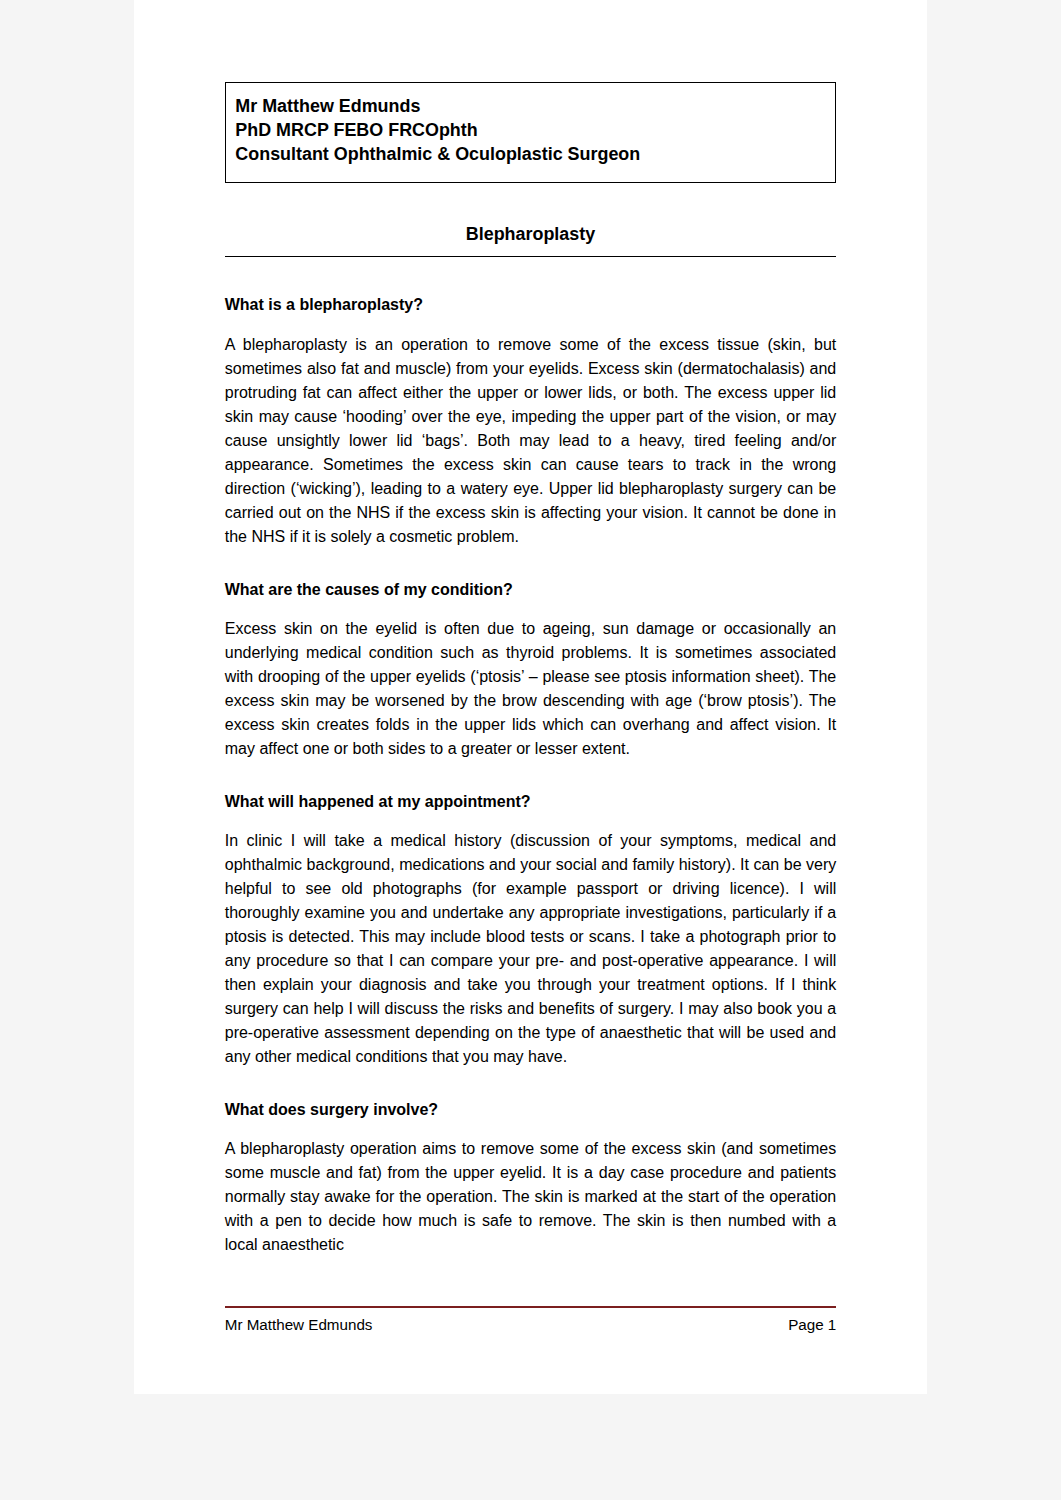Mr Matthew Edmunds
PhD MRCP FEBO FRCOphth
Consultant Ophthalmic & Oculoplastic Surgeon
Blepharoplasty
What is a blepharoplasty?
A blepharoplasty is an operation to remove some of the excess tissue (skin, but sometimes also fat and muscle) from your eyelids. Excess skin (dermatochalasis) and protruding fat can affect either the upper or lower lids, or both. The excess upper lid skin may cause ‘hooding’ over the eye, impeding the upper part of the vision, or may cause unsightly lower lid ‘bags’. Both may lead to a heavy, tired feeling and/or appearance. Sometimes the excess skin can cause tears to track in the wrong direction (‘wicking’), leading to a watery eye. Upper lid blepharoplasty surgery can be carried out on the NHS if the excess skin is affecting your vision. It cannot be done in the NHS if it is solely a cosmetic problem.
What are the causes of my condition?
Excess skin on the eyelid is often due to ageing, sun damage or occasionally an underlying medical condition such as thyroid problems. It is sometimes associated with drooping of the upper eyelids (‘ptosis’ – please see ptosis information sheet). The excess skin may be worsened by the brow descending with age (‘brow ptosis’). The excess skin creates folds in the upper lids which can overhang and affect vision. It may affect one or both sides to a greater or lesser extent.
What will happened at my appointment?
In clinic I will take a medical history (discussion of your symptoms, medical and ophthalmic background, medications and your social and family history). It can be very helpful to see old photographs (for example passport or driving licence). I will thoroughly examine you and undertake any appropriate investigations, particularly if a ptosis is detected. This may include blood tests or scans. I take a photograph prior to any procedure so that I can compare your pre- and post-operative appearance. I will then explain your diagnosis and take you through your treatment options. If I think surgery can help I will discuss the risks and benefits of surgery. I may also book you a pre-operative assessment depending on the type of anaesthetic that will be used and any other medical conditions that you may have.
What does surgery involve?
A blepharoplasty operation aims to remove some of the excess skin (and sometimes some muscle and fat) from the upper eyelid. It is a day case procedure and patients normally stay awake for the operation. The skin is marked at the start of the operation with a pen to decide how much is safe to remove. The skin is then numbed with a local anaesthetic
Mr Matthew Edmunds Page 1